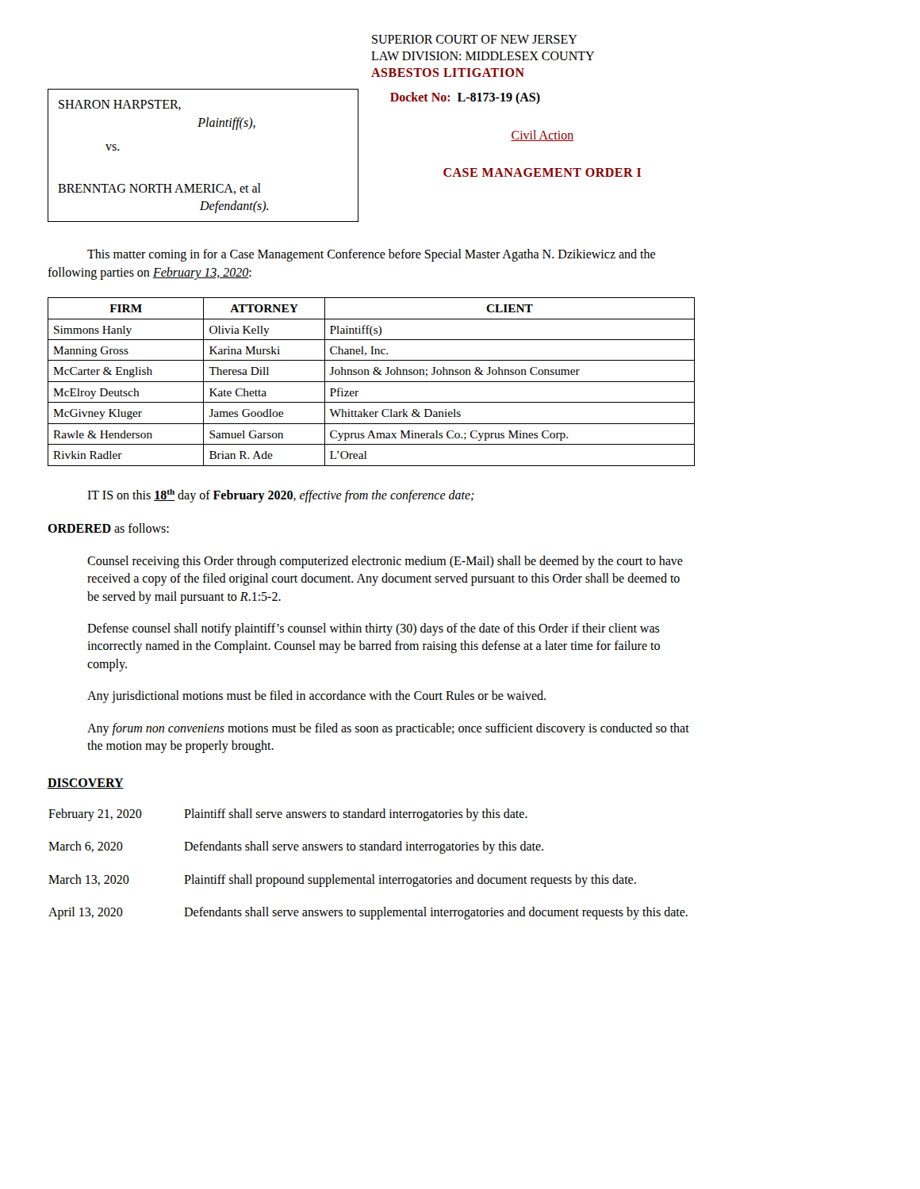SUPERIOR COURT OF NEW JERSEY
LAW DIVISION: MIDDLESEX COUNTY
ASBESTOS LITIGATION
SHARON HARPSTER,
Plaintiff(s),
vs.
BRENNTAG NORTH AMERICA, et al
Defendant(s).
Docket No: L-8173-19 (AS)
Civil Action
CASE MANAGEMENT ORDER I
This matter coming in for a Case Management Conference before Special Master Agatha N. Dzikiewicz and the following parties on February 13, 2020:
| FIRM | ATTORNEY | CLIENT |
| --- | --- | --- |
| Simmons Hanly | Olivia Kelly | Plaintiff(s) |
| Manning Gross | Karina Murski | Chanel, Inc. |
| McCarter & English | Theresa Dill | Johnson & Johnson; Johnson & Johnson Consumer |
| McElroy Deutsch | Kate Chetta | Pfizer |
| McGivney Kluger | James Goodloe | Whittaker Clark & Daniels |
| Rawle & Henderson | Samuel Garson | Cyprus Amax Minerals Co.; Cyprus Mines Corp. |
| Rivkin Radler | Brian R. Ade | L’Oreal |
IT IS on this 18th day of February 2020, effective from the conference date;
ORDERED as follows:
Counsel receiving this Order through computerized electronic medium (E-Mail) shall be deemed by the court to have received a copy of the filed original court document. Any document served pursuant to this Order shall be deemed to be served by mail pursuant to R.1:5-2.
Defense counsel shall notify plaintiff’s counsel within thirty (30) days of the date of this Order if their client was incorrectly named in the Complaint. Counsel may be barred from raising this defense at a later time for failure to comply.
Any jurisdictional motions must be filed in accordance with the Court Rules or be waived.
Any forum non conveniens motions must be filed as soon as practicable; once sufficient discovery is conducted so that the motion may be properly brought.
DISCOVERY
| February 21, 2020 | Plaintiff shall serve answers to standard interrogatories by this date. |
| March 6, 2020 | Defendants shall serve answers to standard interrogatories by this date. |
| March 13, 2020 | Plaintiff shall propound supplemental interrogatories and document requests by this date. |
| April 13, 2020 | Defendants shall serve answers to supplemental interrogatories and document requests by this date. |